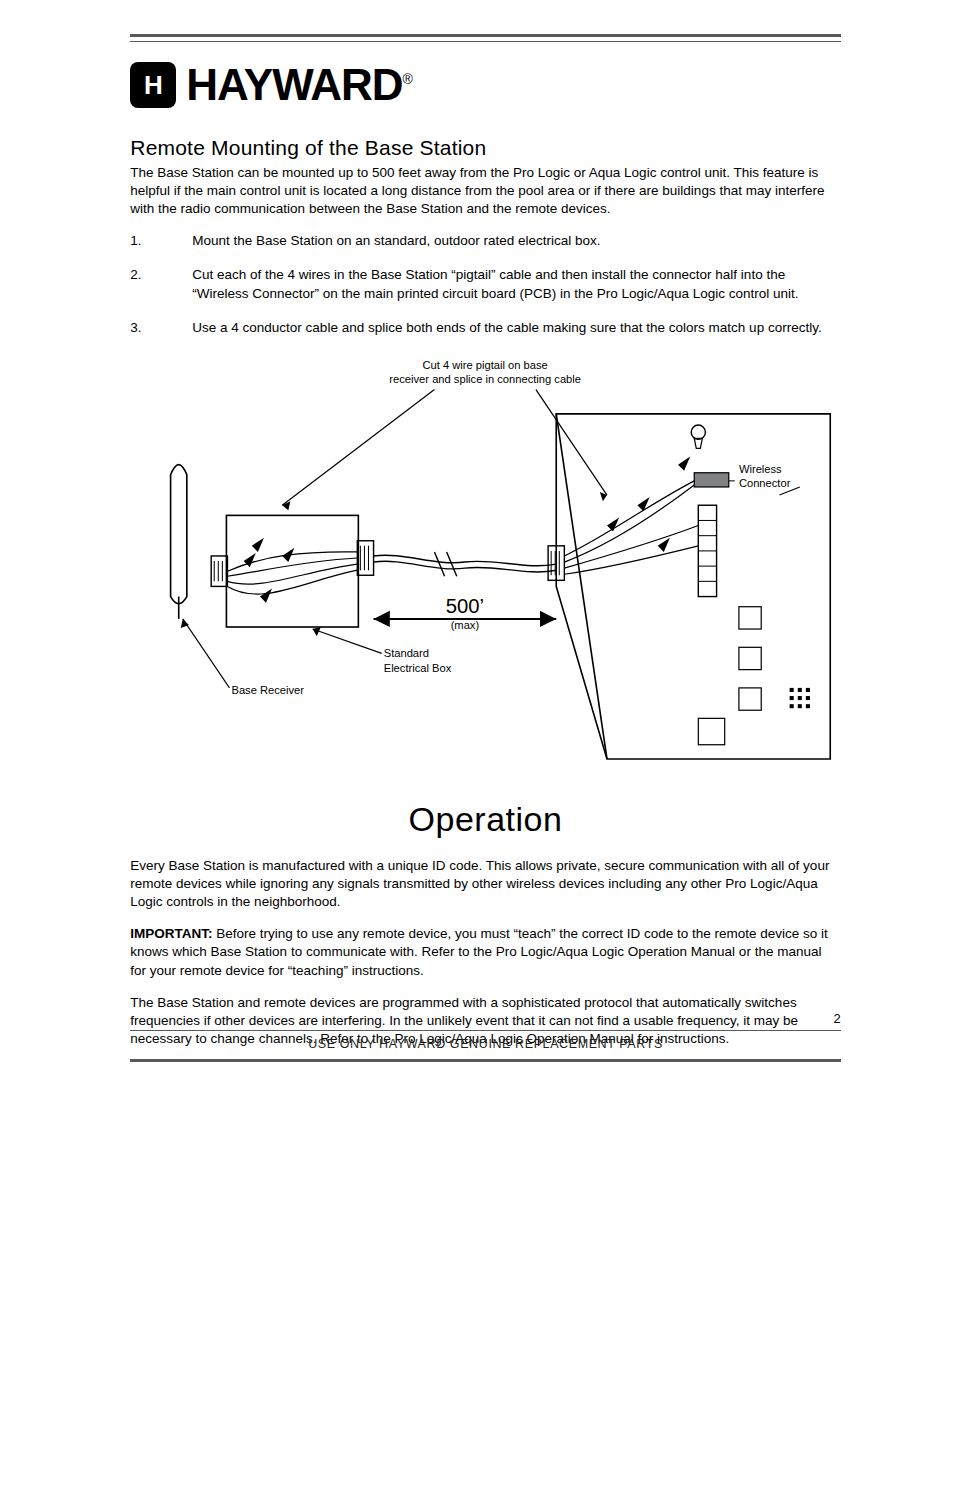H
HAYWARD®
Remote Mounting of the Base Station
The Base Station can be mounted up to 500 feet away from the Pro Logic or Aqua Logic control unit. This feature is helpful if the main control unit is located a long distance from the pool area or if there are buildings that may interfere with the radio communication between the Base Station and the remote devices.
Mount the Base Station on an standard, outdoor rated electrical box.
Cut each of the 4 wires in the Base Station “pigtail” cable and then install the connector half into the “Wireless Connector” on the main printed circuit board (PCB) in the Pro Logic/Aqua Logic control unit.
Use a 4 conductor cable and splice both ends of the cable making sure that the colors match up correctly.
Cut 4 wire pigtail on base receiver and splice in connecting cable 500’ (max) Standard Electrical Box Base Receiver Wireless Connector
Operation
Every Base Station is manufactured with a unique ID code. This allows private, secure communication with all of your remote devices while ignoring any signals transmitted by other wireless devices including any other Pro Logic/Aqua Logic controls in the neighborhood.
IMPORTANT: Before trying to use any remote device, you must “teach” the correct ID code to the remote device so it knows which Base Station to communicate with. Refer to the Pro Logic/Aqua Logic Operation Manual or the manual for your remote device for “teaching” instructions.
The Base Station and remote devices are programmed with a sophisticated protocol that automatically switches frequencies if other devices are interfering. In the unlikely event that it can not find a usable frequency, it may be necessary to change channels. Refer to the Pro Logic/Aqua Logic Operation Manual for instructions.
2
USE ONLY HAYWARD GENUINE REPLACEMENT PARTS